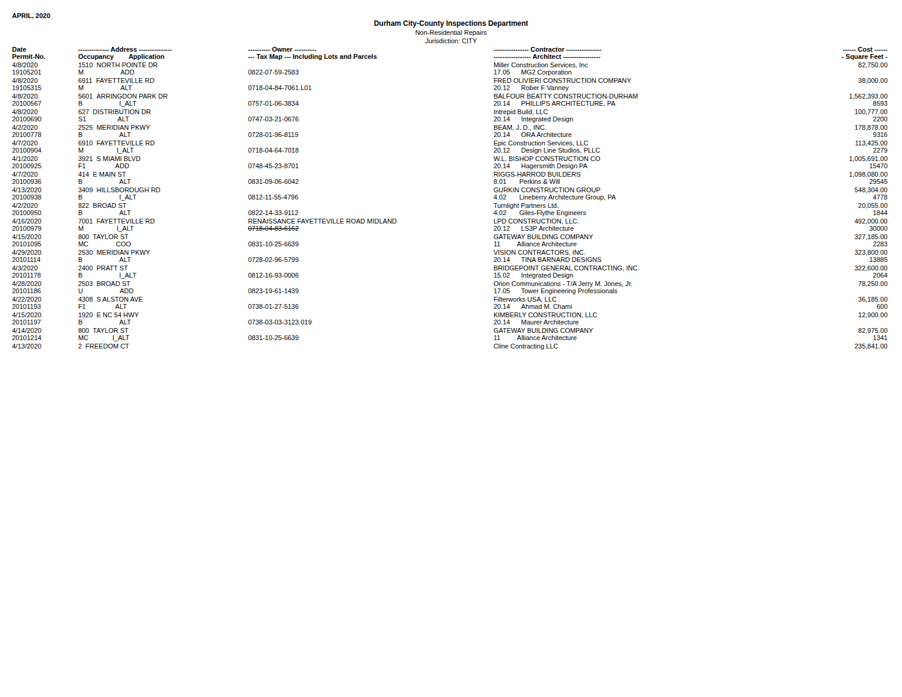APRIL, 2020
Durham City-County Inspections Department
Non-Residential Repairs
Jurisdiction: CITY
| Date | -------------- Address --------------- | ---------- Owner ---------- | ---------------- Contractor ---------------- | ------ Cost ------ |
| --- | --- | --- | --- | --- |
| Permit-No. | Occupancy Application | --- Tax Map --- Including Lots and Parcels | ----------------- Architect ----------------- | - Square Feet - |
| 4/8/2020 | 1510 NORTH POINTE DR | | Miller Construction Services, Inc | 82,750.00 |
| 19105201 | M ADD | 0822-07-59-2583 | 17.05 MG2 Corporation | |
| 4/8/2020 | 6911 FAYETTEVILLE RD | | FRED OLIVIERI CONSTRUCTION COMPANY | 38,000.00 |
| 19105315 | M ALT | 0718-04-84-7061.L01 | 20.12 Rober F Vanney | |
| 4/8/2020 | 5601 ARRINGDON PARK DR | | BALFOUR BEATTY CONSTRUCTION-DURHAM | 1,562,393.00 |
| 20100567 | B I_ALT | 0757-01-06-3834 | 20.14 PHILLIPS ARCHITECTURE, PA | 8593 |
| 4/8/2020 | 627 DISTRIBUTION DR | | Intrepid Build, LLC | 100,777.00 |
| 20100690 | S1 ALT | 0747-03-21-0676 | 20.14 Integrated Design | 2200 |
| 4/2/2020 | 2525 MERIDIAN PKWY | | BEAM, J. D., INC. | 178,878.00 |
| 20100778 | B ALT | 0728-01-96-8119 | 20.14 ORA Architecture | 9316 |
| 4/7/2020 | 6910 FAYETTEVILLE RD | | Epic Construction Services, LLC | 113,425.00 |
| 20100904 | M I_ALT | 0718-04-64-7018 | 20.12 Design Line Studios, PLLC | 2279 |
| 4/1/2020 | 3921 S MIAMI BLVD | | W.L. BISHOP CONSTRUCTION CO | 1,005,691.00 |
| 20100925 | F1 ADD | 0748-45-23-8701 | 20.14 Hagersmith Design PA | 15470 |
| 4/7/2020 | 414 E MAIN ST | | RIGGS-HARROD BUILDERS | 1,098,080.00 |
| 20100936 | B ALT | 0831-09-06-6042 | 8.01 Perkins & Will | 29545 |
| 4/13/2020 | 3409 HILLSBOROUGH RD | | GURKIN CONSTRUCTION GROUP | 548,304.00 |
| 20100938 | B I_ALT | 0812-11-55-4796 | 4.02 Lineberry Architecture Group, PA | 4778 |
| 4/2/2020 | 822 BROAD ST | | Turnlight Partners Ltd. | 20,055.00 |
| 20100950 | B ALT | 0822-14-33-9112 | 4.02 Giles-Flythe Engineers | 1844 |
| 4/16/2020 | 7001 FAYETTEVILLE RD | RENAISSANCE FAYETTEVILLE ROAD MIDLAND | LPD CONSTRUCTION, LLC. | 492,000.00 |
| 20100979 | M I_ALT | 0718-04-83-6162 | 20.12 LS3P Architecture | 30000 |
| 4/15/2020 | 800 TAYLOR ST | | GATEWAY BUILDING COMPANY | 327,185.00 |
| 20101095 | MC COO | 0831-10-25-6639 | 11 Alliance Architecture | 2283 |
| 4/29/2020 | 2530 MERIDIAN PKWY | | VISION CONTRACTORS, INC. | 323,800.00 |
| 20101114 | B ALT | 0728-02-96-5799 | 20.14 TINA BARNARD DESIGNS | 13885 |
| 4/3/2020 | 2400 PRATT ST | | BRIDGEPOINT GENERAL CONTRACTING, INC. | 322,600.00 |
| 20101178 | B I_ALT | 0812-16-93-0006 | 15.02 Integrated Design | 2064 |
| 4/28/2020 | 2503 BROAD ST | | Orion Communications - T/A Jerry M. Jones, Jr. | 78,250.00 |
| 20101186 | U ADD | 0823-19-61-1439 | 17.05 Tower Engineering Professionals | |
| 4/22/2020 | 4308 S ALSTON AVE | | Filterworks USA, LLC | 36,185.00 |
| 20101193 | F1 ALT | 0738-01-27-5136 | 20.14 Ahmad M. Chami | 600 |
| 4/15/2020 | 1920 E NC 54 HWY | | KIMBERLY CONSTRUCTION, LLC | 12,900.00 |
| 20101197 | B ALT | 0738-03-03-3123.019 | 20.14 Maurer Architecture | |
| 4/14/2020 | 800 TAYLOR ST | | GATEWAY BUILDING COMPANY | 82,975.00 |
| 20101214 | MC I_ALT | 0831-10-25-6639 | 11 Alliance Architecture | 1341 |
| 4/13/2020 | 2 FREEDOM CT | | Cline Contracting LLC | 235,841.00 |